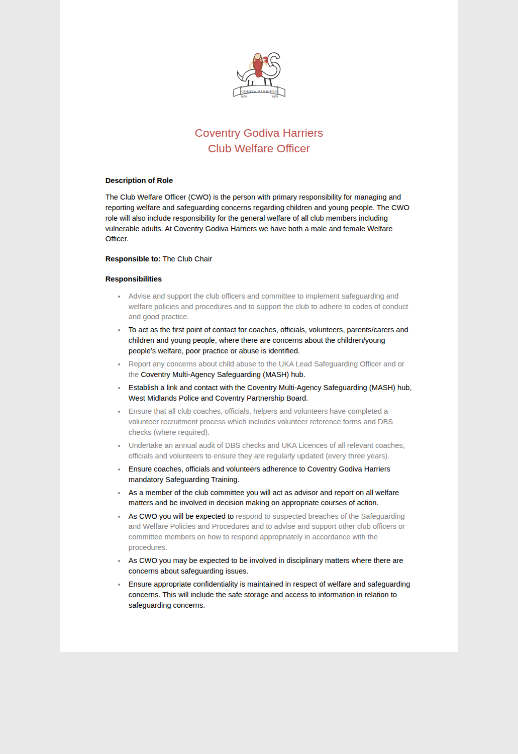GODIVA HARRIERS 1879 1879
Coventry Godiva Harriers Club Welfare Officer
Description of Role
The Club Welfare Officer (CWO) is the person with primary responsibility for managing and reporting welfare and safeguarding concerns regarding children and young people. The CWO role will also include responsibility for the general welfare of all club members including vulnerable adults. At Coventry Godiva Harriers we have both a male and female Welfare Officer.
Responsible to: The Club Chair
Responsibilities
Advise and support the club officers and committee to implement safeguarding and welfare policies and procedures and to support the club to adhere to codes of conduct and good practice.
To act as the first point of contact for coaches, officials, volunteers, parents/carers and children and young people, where there are concerns about the children/young people’s welfare, poor practice or abuse is identified.
Report any concerns about child abuse to the UKA Lead Safeguarding Officer and or the Coventry Multi-Agency Safeguarding (MASH) hub.
Establish a link and contact with the Coventry Multi-Agency Safeguarding (MASH) hub, West Midlands Police and Coventry Partnership Board.
Ensure that all club coaches, officials, helpers and volunteers have completed a volunteer recruitment process which includes volunteer reference forms and DBS checks (where required).
Undertake an annual audit of DBS checks and UKA Licences of all relevant coaches, officials and volunteers to ensure they are regularly updated (every three years).
Ensure coaches, officials and volunteers adherence to Coventry Godiva Harriers mandatory Safeguarding Training.
As a member of the club committee you will act as advisor and report on all welfare matters and be involved in decision making on appropriate courses of action.
As CWO you will be expected to respond to suspected breaches of the Safeguarding and Welfare Policies and Procedures and to advise and support other club officers or committee members on how to respond appropriately in accordance with the procedures.
As CWO you may be expected to be involved in disciplinary matters where there are concerns about safeguarding issues.
Ensure appropriate confidentiality is maintained in respect of welfare and safeguarding concerns. This will include the safe storage and access to information in relation to safeguarding concerns.